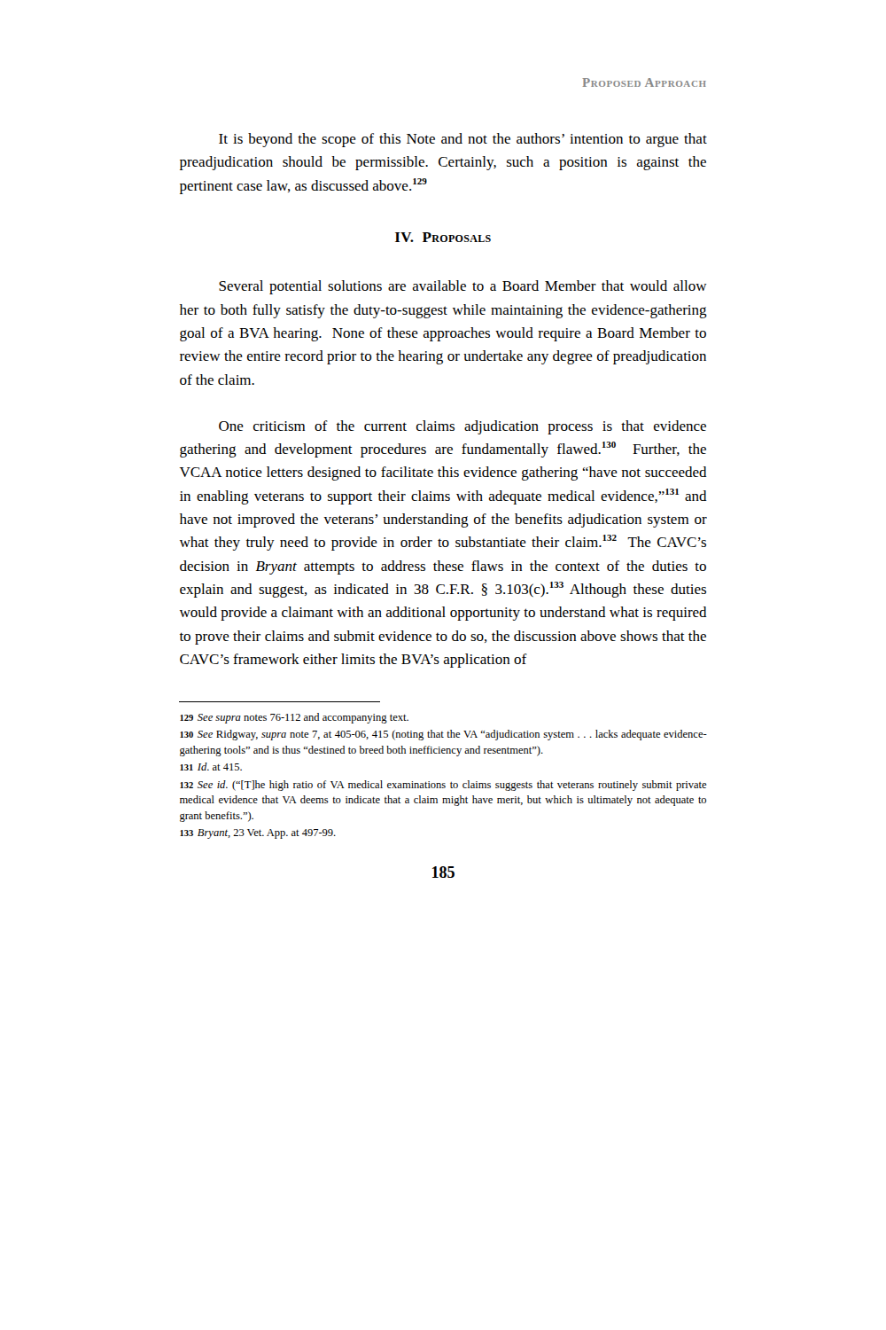Proposed Approach
It is beyond the scope of this Note and not the authors’ intention to argue that preadjudication should be permissible. Certainly, such a position is against the pertinent case law, as discussed above.129
IV. Proposals
Several potential solutions are available to a Board Member that would allow her to both fully satisfy the duty-to-suggest while maintaining the evidence-gathering goal of a BVA hearing. None of these approaches would require a Board Member to review the entire record prior to the hearing or undertake any degree of preadjudication of the claim.
One criticism of the current claims adjudication process is that evidence gathering and development procedures are fundamentally flawed.130 Further, the VCAA notice letters designed to facilitate this evidence gathering “have not succeeded in enabling veterans to support their claims with adequate medical evidence,”131 and have not improved the veterans’ understanding of the benefits adjudication system or what they truly need to provide in order to substantiate their claim.132 The CAVC’s decision in Bryant attempts to address these flaws in the context of the duties to explain and suggest, as indicated in 38 C.F.R. § 3.103(c).133 Although these duties would provide a claimant with an additional opportunity to understand what is required to prove their claims and submit evidence to do so, the discussion above shows that the CAVC’s framework either limits the BVA’s application of
129See supra notes 76-112 and accompanying text. 130See Ridgway, supra note 7, at 405-06, 415 (noting that the VA “adjudication system . . . lacks adequate evidence-gathering tools” and is thus “destined to breed both inefficiency and resentment”). 131Id. at 415. 132See id. (“[T]he high ratio of VA medical examinations to claims suggests that veterans routinely submit private medical evidence that VA deems to indicate that a claim might have merit, but which is ultimately not adequate to grant benefits.”). 133Bryant, 23 Vet. App. at 497-99.
185